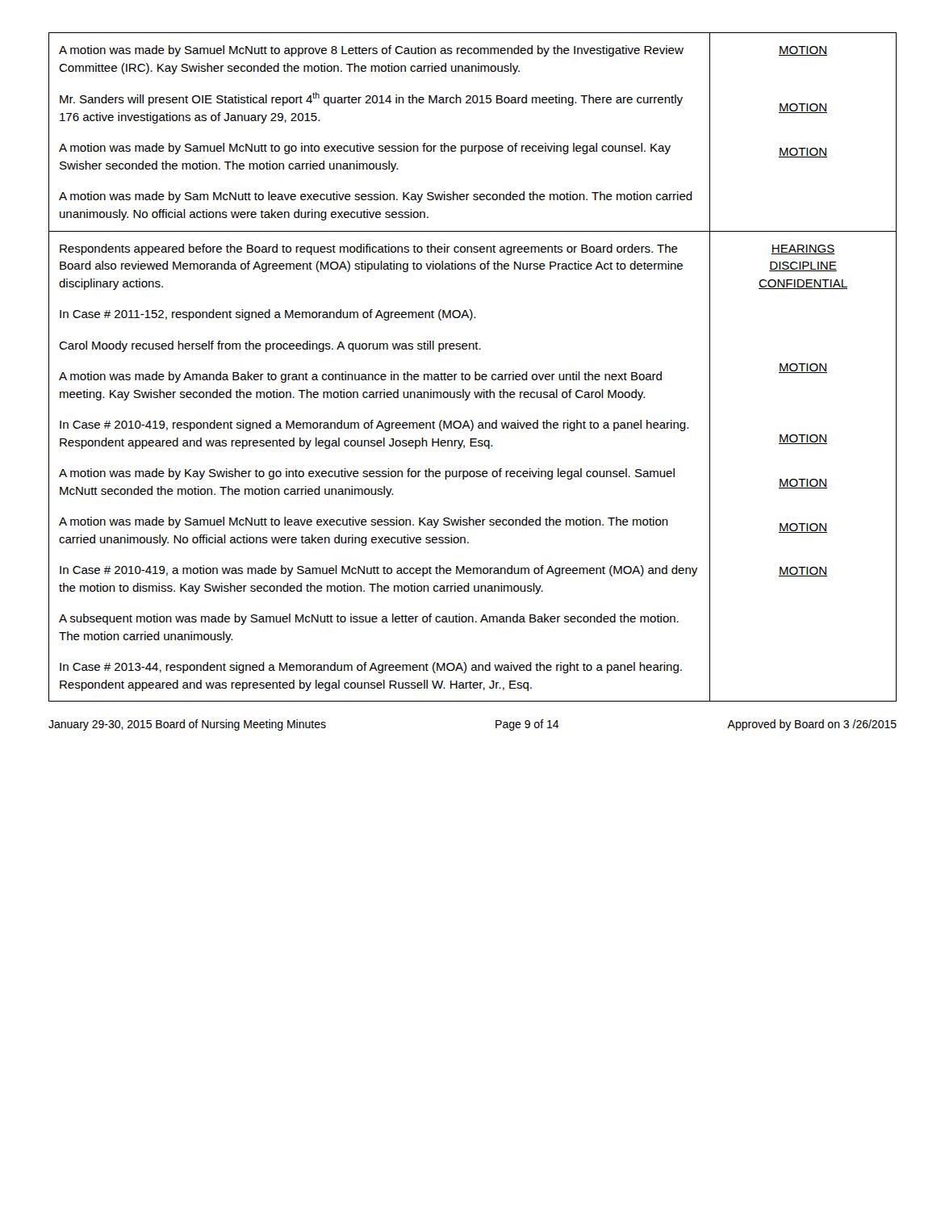| A motion was made by Samuel McNutt to approve 8 Letters of Caution as recommended by the Investigative Review Committee (IRC). Kay Swisher seconded the motion. The motion carried unanimously. Mr. Sanders will present OIE Statistical report 4 th quarter 2014 in the March 2015 Board meeting. There are currently 176 active investigations as of January 29, 2015. A motion was made by Samuel McNutt to go into executive session for the purpose of receiving legal counsel. Kay Swisher seconded the motion. The motion carried unanimously. A motion was made by Sam McNutt to leave executive session. Kay Swisher seconded the motion. The motion carried unanimously. No official actions were taken during executive session. | MOTION MOTION MOTION |
| Respondents appeared before the Board to request modifications to their consent agreements or Board orders. The Board also reviewed Memoranda of Agreement (MOA) stipulating to violations of the Nurse Practice Act to determine disciplinary actions. In Case # 2011-152, respondent signed a Memorandum of Agreement (MOA). Carol Moody recused herself from the proceedings. A quorum was still present. A motion was made by Amanda Baker to grant a continuance in the matter to be carried over until the next Board meeting. Kay Swisher seconded the motion. The motion carried unanimously with the recusal of Carol Moody. In Case # 2010-419, respondent signed a Memorandum of Agreement (MOA) and waived the right to a panel hearing. Respondent appeared and was represented by legal counsel Joseph Henry, Esq. A motion was made by Kay Swisher to go into executive session for the purpose of receiving legal counsel. Samuel McNutt seconded the motion. The motion carried unanimously. A motion was made by Samuel McNutt to leave executive session. Kay Swisher seconded the motion. The motion carried unanimously. No official actions were taken during executive session. In Case # 2010-419, a motion was made by Samuel McNutt to accept the Memorandum of Agreement (MOA) and deny the motion to dismiss. Kay Swisher seconded the motion. The motion carried unanimously. A subsequent motion was made by Samuel McNutt to issue a letter of caution. Amanda Baker seconded the motion. The motion carried unanimously. In Case # 2013-44, respondent signed a Memorandum of Agreement (MOA) and waived the right to a panel hearing. Respondent appeared and was represented by legal counsel Russell W. Harter, Jr., Esq. | HEARINGS DISCIPLINE CONFIDENTIAL MOTION MOTION MOTION MOTION MOTION |
January 29-30, 2015 Board of Nursing Meeting Minutes Page 9 of 14 Approved by Board on 3 /26/2015